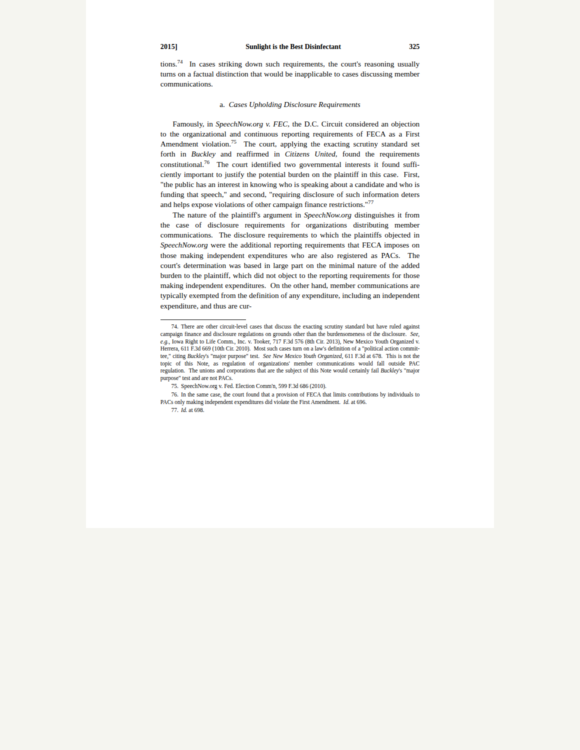2015] Sunlight is the Best Disinfectant 325
tions.74 In cases striking down such requirements, the court's reasoning usually turns on a factual distinction that would be inapplicable to cases discussing member communications.
a. Cases Upholding Disclosure Requirements
Famously, in SpeechNow.org v. FEC, the D.C. Circuit considered an objection to the organizational and continuous reporting requirements of FECA as a First Amendment violation.75 The court, applying the exacting scrutiny standard set forth in Buckley and reaffirmed in Citizens United, found the requirements constitutional.76 The court identified two governmental interests it found sufficiently important to justify the potential burden on the plaintiff in this case. First, "the public has an interest in knowing who is speaking about a candidate and who is funding that speech," and second, "requiring disclosure of such information deters and helps expose violations of other campaign finance restrictions."77
The nature of the plaintiff's argument in SpeechNow.org distinguishes it from the case of disclosure requirements for organizations distributing member communications. The disclosure requirements to which the plaintiffs objected in SpeechNow.org were the additional reporting requirements that FECA imposes on those making independent expenditures who are also registered as PACs. The court's determination was based in large part on the minimal nature of the added burden to the plaintiff, which did not object to the reporting requirements for those making independent expenditures. On the other hand, member communications are typically exempted from the definition of any expenditure, including an independent expenditure, and thus are cur-
74. There are other circuit-level cases that discuss the exacting scrutiny standard but have ruled against campaign finance and disclosure regulations on grounds other than the burdensomeness of the disclosure. See, e.g., Iowa Right to Life Comm., Inc. v. Tooker, 717 F.3d 576 (8th Cir. 2013), New Mexico Youth Organized v. Herrera, 611 F.3d 669 (10th Cir. 2010). Most such cases turn on a law's definition of a "political action committee," citing Buckley's "major purpose" test. See New Mexico Youth Organized, 611 F.3d at 678. This is not the topic of this Note, as regulation of organizations' member communications would fall outside PAC regulation. The unions and corporations that are the subject of this Note would certainly fail Buckley's "major purpose" test and are not PACs.
75. SpeechNow.org v. Fed. Election Comm'n, 599 F.3d 686 (2010).
76. In the same case, the court found that a provision of FECA that limits contributions by individuals to PACs only making independent expenditures did violate the First Amendment. Id. at 696.
77. Id. at 698.